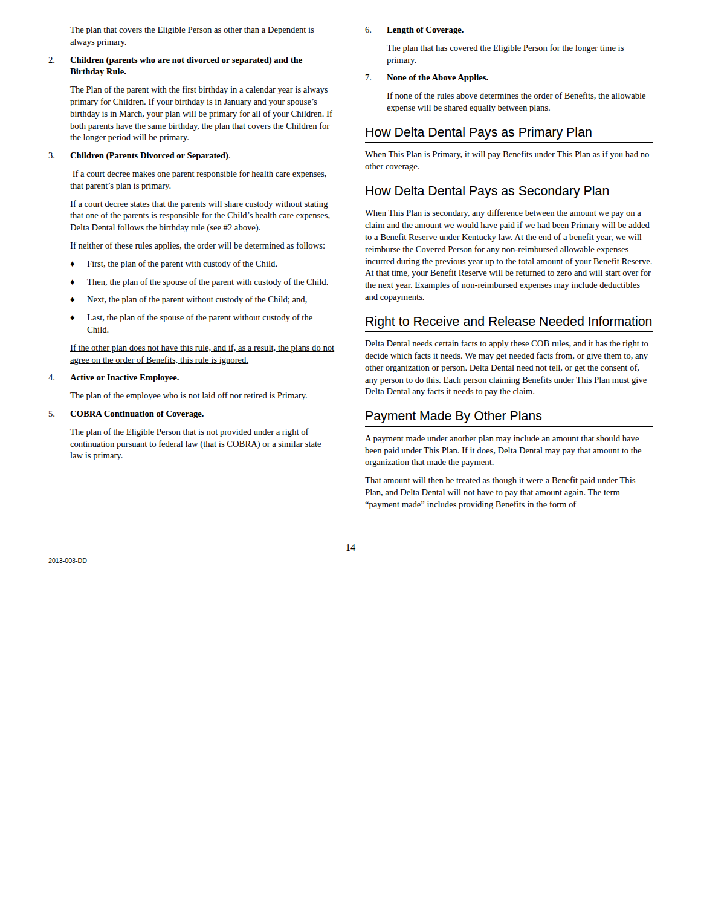The plan that covers the Eligible Person as other than a Dependent is always primary.
2. Children (parents who are not divorced or separated) and the Birthday Rule.
The Plan of the parent with the first birthday in a calendar year is always primary for Children. If your birthday is in January and your spouse’s birthday is in March, your plan will be primary for all of your Children. If both parents have the same birthday, the plan that covers the Children for the longer period will be primary.
3. Children (Parents Divorced or Separated).
If a court decree makes one parent responsible for health care expenses, that parent’s plan is primary.
If a court decree states that the parents will share custody without stating that one of the parents is responsible for the Child’s health care expenses, Delta Dental follows the birthday rule (see #2 above).
If neither of these rules applies, the order will be determined as follows:
First, the plan of the parent with custody of the Child.
Then, the plan of the spouse of the parent with custody of the Child.
Next, the plan of the parent without custody of the Child; and,
Last, the plan of the spouse of the parent without custody of the Child.
If the other plan does not have this rule, and if, as a result, the plans do not agree on the order of Benefits, this rule is ignored.
4. Active or Inactive Employee.
The plan of the employee who is not laid off nor retired is Primary.
5. COBRA Continuation of Coverage.
The plan of the Eligible Person that is not provided under a right of continuation pursuant to federal law (that is COBRA) or a similar state law is primary.
6. Length of Coverage.
The plan that has covered the Eligible Person for the longer time is primary.
7. None of the Above Applies.
If none of the rules above determines the order of Benefits, the allowable expense will be shared equally between plans.
How Delta Dental Pays as Primary Plan
When This Plan is Primary, it will pay Benefits under This Plan as if you had no other coverage.
How Delta Dental Pays as Secondary Plan
When This Plan is secondary, any difference between the amount we pay on a claim and the amount we would have paid if we had been Primary will be added to a Benefit Reserve under Kentucky law. At the end of a benefit year, we will reimburse the Covered Person for any non-reimbursed allowable expenses incurred during the previous year up to the total amount of your Benefit Reserve. At that time, your Benefit Reserve will be returned to zero and will start over for the next year. Examples of non-reimbursed expenses may include deductibles and copayments.
Right to Receive and Release Needed Information
Delta Dental needs certain facts to apply these COB rules, and it has the right to decide which facts it needs. We may get needed facts from, or give them to, any other organization or person. Delta Dental need not tell, or get the consent of, any person to do this. Each person claiming Benefits under This Plan must give Delta Dental any facts it needs to pay the claim.
Payment Made By Other Plans
A payment made under another plan may include an amount that should have been paid under This Plan. If it does, Delta Dental may pay that amount to the organization that made the payment.
That amount will then be treated as though it were a Benefit paid under This Plan, and Delta Dental will not have to pay that amount again. The term “payment made” includes providing Benefits in the form of
14
2013-003-DD